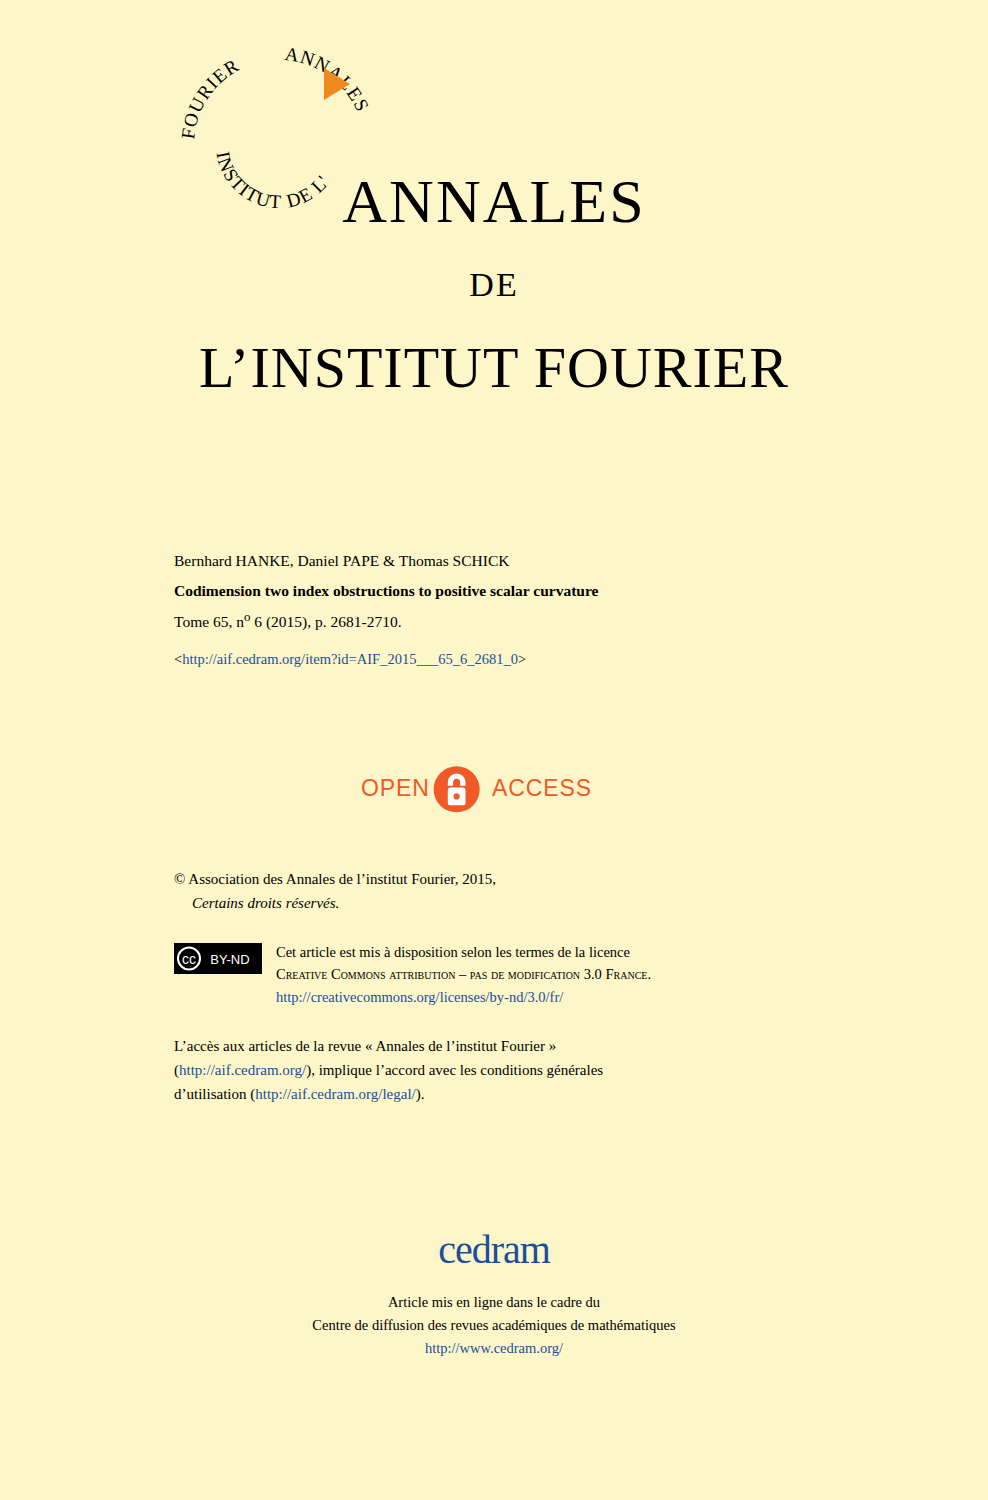FOURIER ANNALES INSTITUT DE L'
ANNALES
DE
L’INSTITUT FOURIER
Bernhard HANKE, Daniel PAPE & Thomas SCHICK
Codimension two index obstructions to positive scalar curvature
Tome 65, no 6 (2015), p. 2681-2710.
<http://aif.cedram.org/item?id=AIF_2015___65_6_2681_0>
OPEN ACCESS
© Association des Annales de l’institut Fourier, 2015,
Certains droits réservés.
cc BY-ND
Cet article est mis à disposition selon les termes de la licence
Creative Commons attribution – pas de modification 3.0 France.
http://creativecommons.org/licenses/by-nd/3.0/fr/
L’accès aux articles de la revue « Annales de l’institut Fourier »
(http://aif.cedram.org/), implique l’accord avec les conditions générales
d’utilisation (http://aif.cedram.org/legal/).
cedram
Article mis en ligne dans le cadre du
Centre de diffusion des revues académiques de mathématiques
http://www.cedram.org/